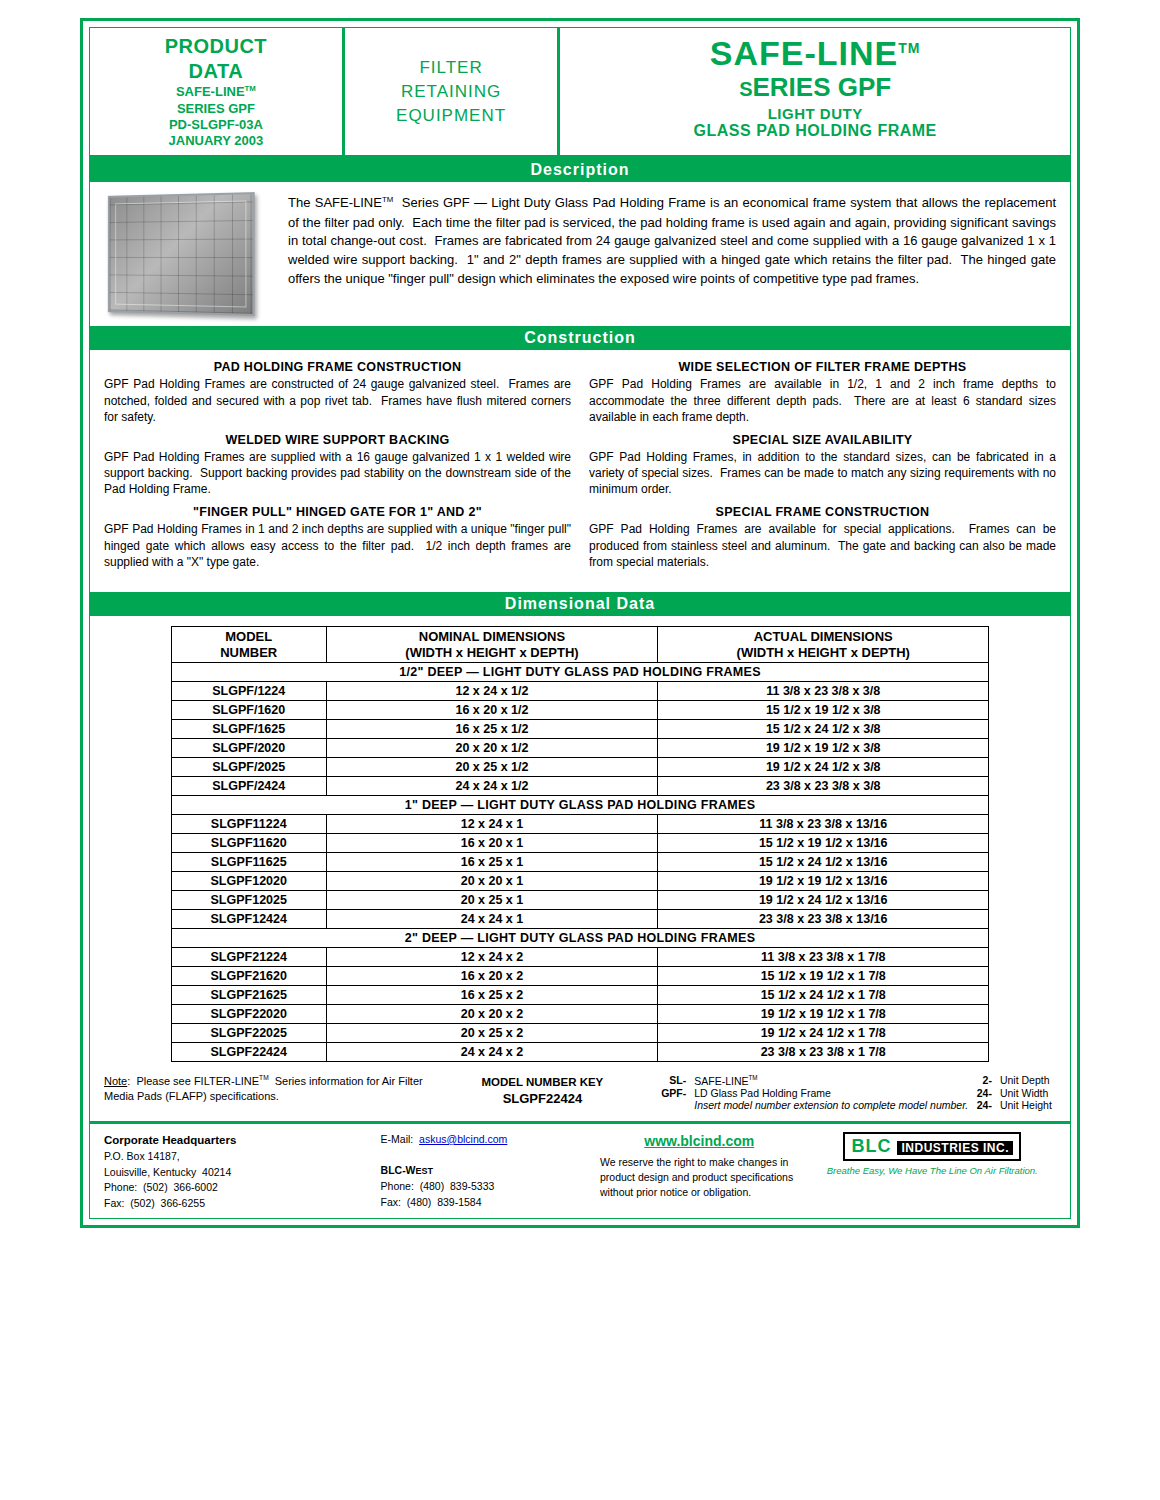PRODUCT
DATA
SAFE-LINETM
SERIES GPF
PD-SLGPF-03A
JANUARY 2003
FILTER
RETAINING
EQUIPMENT
SAFE-LINETM
SERIES GPF
LIGHT DUTY
GLASS PAD HOLDING FRAME
Description
The SAFE-LINETM Series GPF — Light Duty Glass Pad Holding Frame is an economical frame system that allows the replacement of the filter pad only. Each time the filter pad is serviced, the pad holding frame is used again and again, providing significant savings in total change-out cost. Frames are fabricated from 24 gauge galvanized steel and come supplied with a 16 gauge galvanized 1 x 1 welded wire support backing. 1" and 2" depth frames are supplied with a hinged gate which retains the filter pad. The hinged gate offers the unique "finger pull" design which eliminates the exposed wire points of competitive type pad frames.
Construction
PAD HOLDING FRAME CONSTRUCTION
GPF Pad Holding Frames are constructed of 24 gauge galvanized steel. Frames are notched, folded and secured with a pop rivet tab. Frames have flush mitered corners for safety.
WELDED WIRE SUPPORT BACKING
GPF Pad Holding Frames are supplied with a 16 gauge galvanized 1 x 1 welded wire support backing. Support backing provides pad stability on the downstream side of the Pad Holding Frame.
"FINGER PULL" HINGED GATE FOR 1" AND 2"
GPF Pad Holding Frames in 1 and 2 inch depths are supplied with a unique "finger pull" hinged gate which allows easy access to the filter pad. 1/2 inch depth frames are supplied with a "X" type gate.
WIDE SELECTION OF FILTER FRAME DEPTHS
GPF Pad Holding Frames are available in 1/2, 1 and 2 inch frame depths to accommodate the three different depth pads. There are at least 6 standard sizes available in each frame depth.
SPECIAL SIZE AVAILABILITY
GPF Pad Holding Frames, in addition to the standard sizes, can be fabricated in a variety of special sizes. Frames can be made to match any sizing requirements with no minimum order.
SPECIAL FRAME CONSTRUCTION
GPF Pad Holding Frames are available for special applications. Frames can be produced from stainless steel and aluminum. The gate and backing can also be made from special materials.
Dimensional Data
| MODEL NUMBER | NOMINAL DIMENSIONS (WIDTH x HEIGHT x DEPTH) | ACTUAL DIMENSIONS (WIDTH x HEIGHT x DEPTH) |
| --- | --- | --- |
| 1/2" DEEP — LIGHT DUTY GLASS PAD HOLDING FRAMES |
| SLGPF/1224 | 12 x 24 x 1/2 | 11 3/8 x 23 3/8 x 3/8 |
| SLGPF/1620 | 16 x 20 x 1/2 | 15 1/2 x 19 1/2 x 3/8 |
| SLGPF/1625 | 16 x 25 x 1/2 | 15 1/2 x 24 1/2 x 3/8 |
| SLGPF/2020 | 20 x 20 x 1/2 | 19 1/2 x 19 1/2 x 3/8 |
| SLGPF/2025 | 20 x 25 x 1/2 | 19 1/2 x 24 1/2 x 3/8 |
| SLGPF/2424 | 24 x 24 x 1/2 | 23 3/8 x 23 3/8 x 3/8 |
| 1" DEEP — LIGHT DUTY GLASS PAD HOLDING FRAMES |
| SLGPF11224 | 12 x 24 x 1 | 11 3/8 x 23 3/8 x 13/16 |
| SLGPF11620 | 16 x 20 x 1 | 15 1/2 x 19 1/2 x 13/16 |
| SLGPF11625 | 16 x 25 x 1 | 15 1/2 x 24 1/2 x 13/16 |
| SLGPF12020 | 20 x 20 x 1 | 19 1/2 x 19 1/2 x 13/16 |
| SLGPF12025 | 20 x 25 x 1 | 19 1/2 x 24 1/2 x 13/16 |
| SLGPF12424 | 24 x 24 x 1 | 23 3/8 x 23 3/8 x 13/16 |
| 2" DEEP — LIGHT DUTY GLASS PAD HOLDING FRAMES |
| SLGPF21224 | 12 x 24 x 2 | 11 3/8 x 23 3/8 x 1 7/8 |
| SLGPF21620 | 16 x 20 x 2 | 15 1/2 x 19 1/2 x 1 7/8 |
| SLGPF21625 | 16 x 25 x 2 | 15 1/2 x 24 1/2 x 1 7/8 |
| SLGPF22020 | 20 x 20 x 2 | 19 1/2 x 19 1/2 x 1 7/8 |
| SLGPF22025 | 20 x 25 x 2 | 19 1/2 x 24 1/2 x 1 7/8 |
| SLGPF22424 | 24 x 24 x 2 | 23 3/8 x 23 3/8 x 1 7/8 |
Note: Please see FILTER-LINETM Series information for Air Filter Media Pads (FLAFP) specifications.
MODEL NUMBER KEY
SLGPF22424
| SL- | SAFE-LINE TM | 2- | Unit Depth |
| GPF- | LD Glass Pad Holding Frame | 24- | Unit Width |
| | Insert model number extension to complete model number. | 24- | Unit Height |
Corporate Headquarters
P.O. Box 14187,
Louisville, Kentucky 40214
Phone: (502) 366-6002
Fax: (502) 366-6255
E-Mail: askus@blcind.com
BLC-WEST
Phone: (480) 839-5333
Fax: (480) 839-1584
www.blcind.com We reserve the right to make changes in product design and product specifications without prior notice or obligation.
BLC INDUSTRIES INC. Breathe Easy, We Have The Line On Air Filtration.